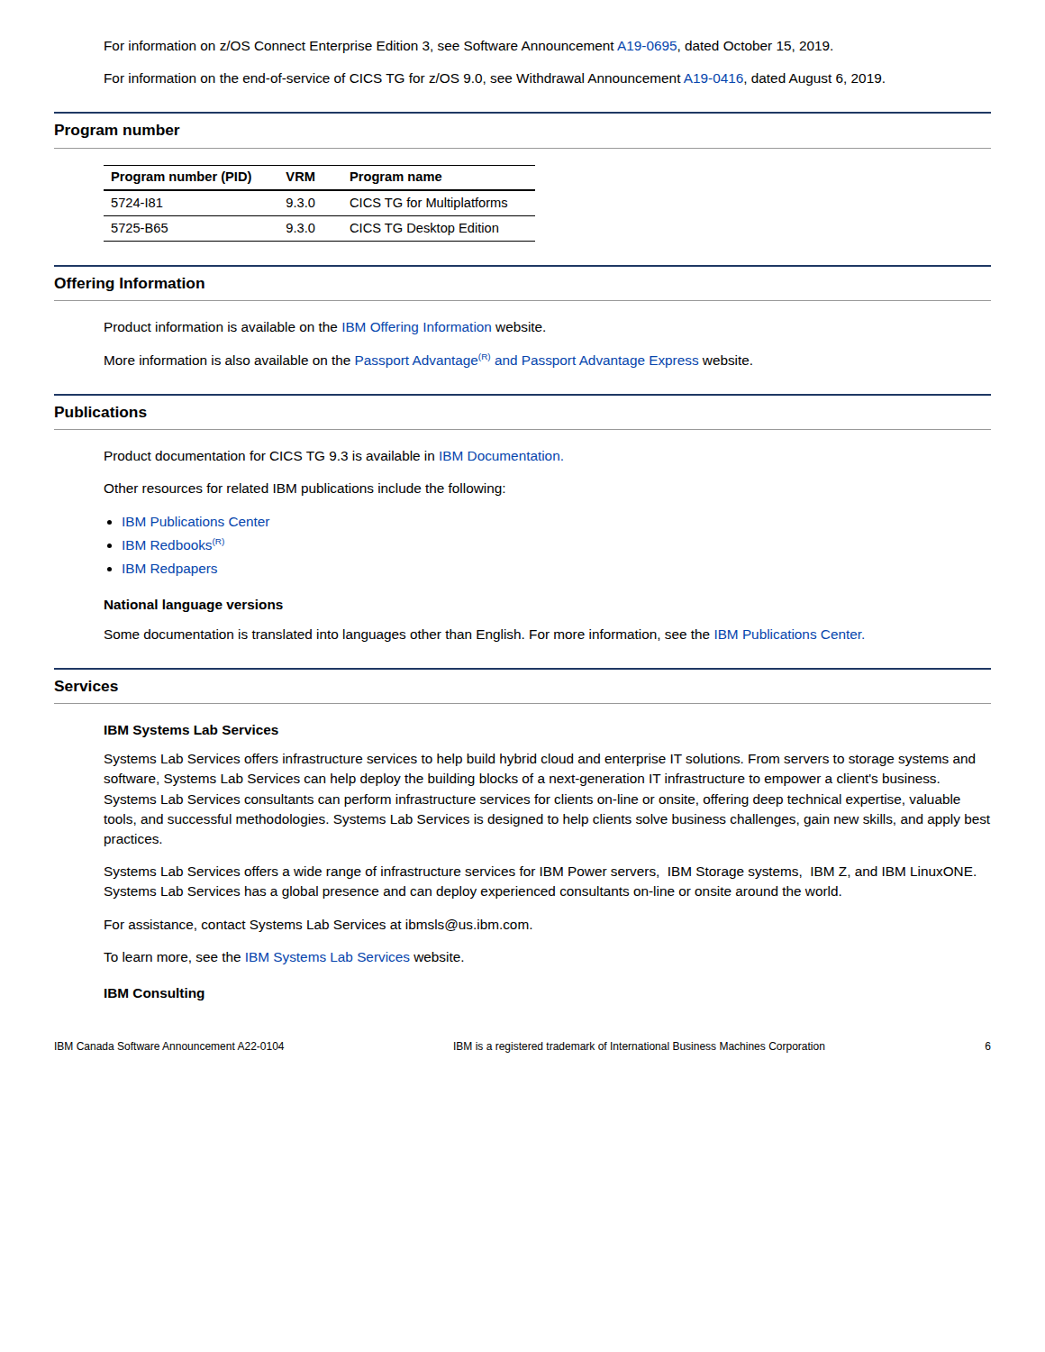For information on z/OS Connect Enterprise Edition 3, see Software Announcement A19-0695, dated October 15, 2019.
For information on the end-of-service of CICS TG for z/OS 9.0, see Withdrawal Announcement A19-0416, dated August 6, 2019.
Program number
| Program number (PID) | VRM | Program name |
| --- | --- | --- |
| 5724-I81 | 9.3.0 | CICS TG for Multiplatforms |
| 5725-B65 | 9.3.0 | CICS TG Desktop Edition |
Offering Information
Product information is available on the IBM Offering Information website.
More information is also available on the Passport Advantage(R) and Passport Advantage Express website.
Publications
Product documentation for CICS TG 9.3 is available in IBM Documentation.
Other resources for related IBM publications include the following:
IBM Publications Center
IBM Redbooks(R)
IBM Redpapers
National language versions
Some documentation is translated into languages other than English. For more information, see the IBM Publications Center.
Services
IBM Systems Lab Services
Systems Lab Services offers infrastructure services to help build hybrid cloud and enterprise IT solutions. From servers to storage systems and software, Systems Lab Services can help deploy the building blocks of a next-generation IT infrastructure to empower a client's business. Systems Lab Services consultants can perform infrastructure services for clients on-line or onsite, offering deep technical expertise, valuable tools, and successful methodologies. Systems Lab Services is designed to help clients solve business challenges, gain new skills, and apply best practices.
Systems Lab Services offers a wide range of infrastructure services for IBM Power servers, IBM Storage systems, IBM Z, and IBM LinuxONE. Systems Lab Services has a global presence and can deploy experienced consultants on-line or onsite around the world.
For assistance, contact Systems Lab Services at ibmsls@us.ibm.com.
To learn more, see the IBM Systems Lab Services website.
IBM Consulting
IBM Canada Software Announcement A22-0104 IBM is a registered trademark of International Business Machines Corporation 6